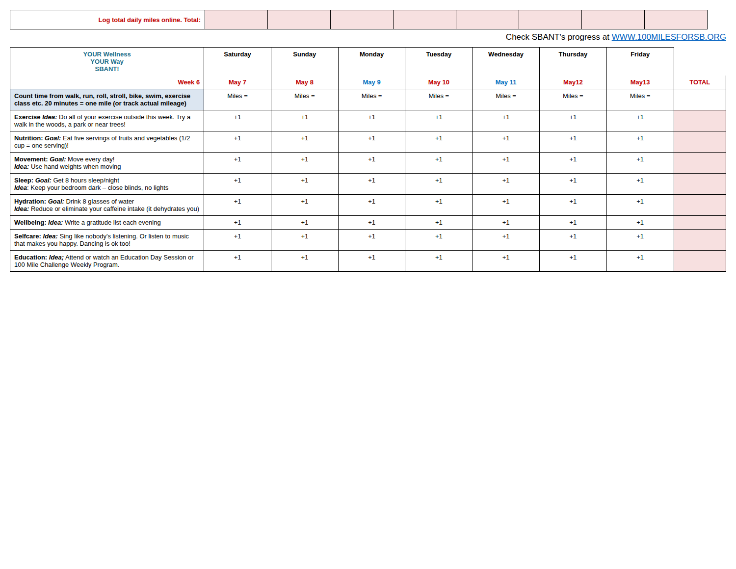| Log total daily miles online. Total: | | | | | | | | |
Check SBANT's progress at WWW.100MILESFORSB.ORG
| YOUR Wellness YOUR Way SBANT! | Saturday | Sunday | Monday | Tuesday | Wednesday | Thursday | Friday | |
| Week 6 | May 7 | May 8 | May 9 | May 10 | May 11 | May12 | May13 | TOTAL |
| Count time from walk, run, roll, stroll, bike, swim, exercise class etc. 20 minutes = one mile (or track actual mileage) | Miles = | Miles = | Miles = | Miles = | Miles = | Miles = | Miles = | |
| Exercise Idea: Do all of your exercise outside this week. Try a walk in the woods, a park or near trees! | +1 | +1 | +1 | +1 | +1 | +1 | +1 | |
| Nutrition: Goal: Eat five servings of fruits and vegetables (1/2 cup = one serving)! | +1 | +1 | +1 | +1 | +1 | +1 | +1 | |
| Movement: Goal: Move every day! Idea: Use hand weights when moving | +1 | +1 | +1 | +1 | +1 | +1 | +1 | |
| Sleep: Goal: Get 8 hours sleep/night Idea : Keep your bedroom dark – close blinds, no lights | +1 | +1 | +1 | +1 | +1 | +1 | +1 | |
| Hydration: Goal: Drink 8 glasses of water Idea: Reduce or eliminate your caffeine intake (it dehydrates you) | +1 | +1 | +1 | +1 | +1 | +1 | +1 | |
| Wellbeing: Idea: Write a gratitude list each evening | +1 | +1 | +1 | +1 | +1 | +1 | +1 | |
| Selfcare: Idea: Sing like nobody's listening. Or listen to music that makes you happy. Dancing is ok too! | +1 | +1 | +1 | +1 | +1 | +1 | +1 | |
| Education: Idea; Attend or watch an Education Day Session or 100 Mile Challenge Weekly Program. | +1 | +1 | +1 | +1 | +1 | +1 | +1 | |